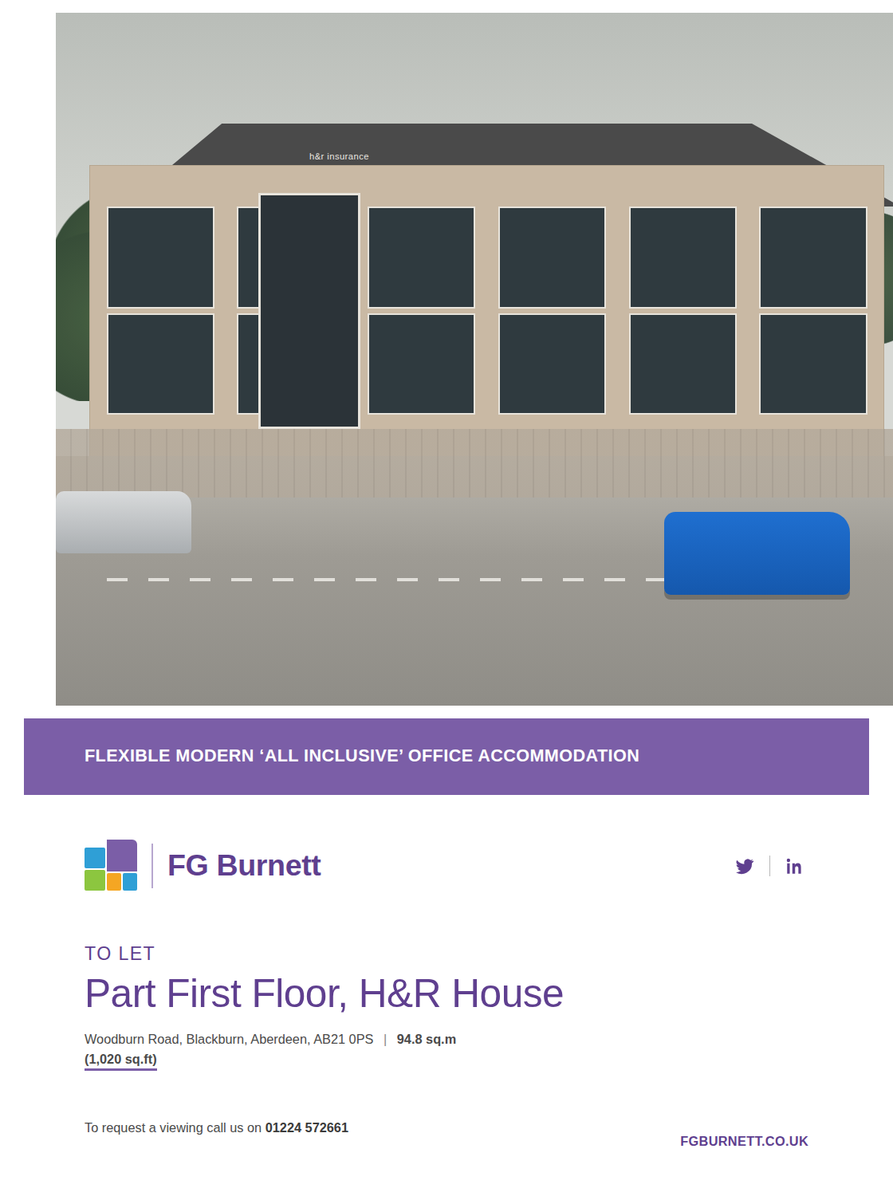h&r insurance
Flexible modern ‘all inclusive’ office accommodation
FG Burnett
To Let
Part First Floor, H&R House
Woodburn Road, Blackburn, Aberdeen, AB21 0PS | 94.8 sq.m
(1,020 sq.ft)
To request a viewing call us on 01224 572661
FGBURNETT.CO.UK